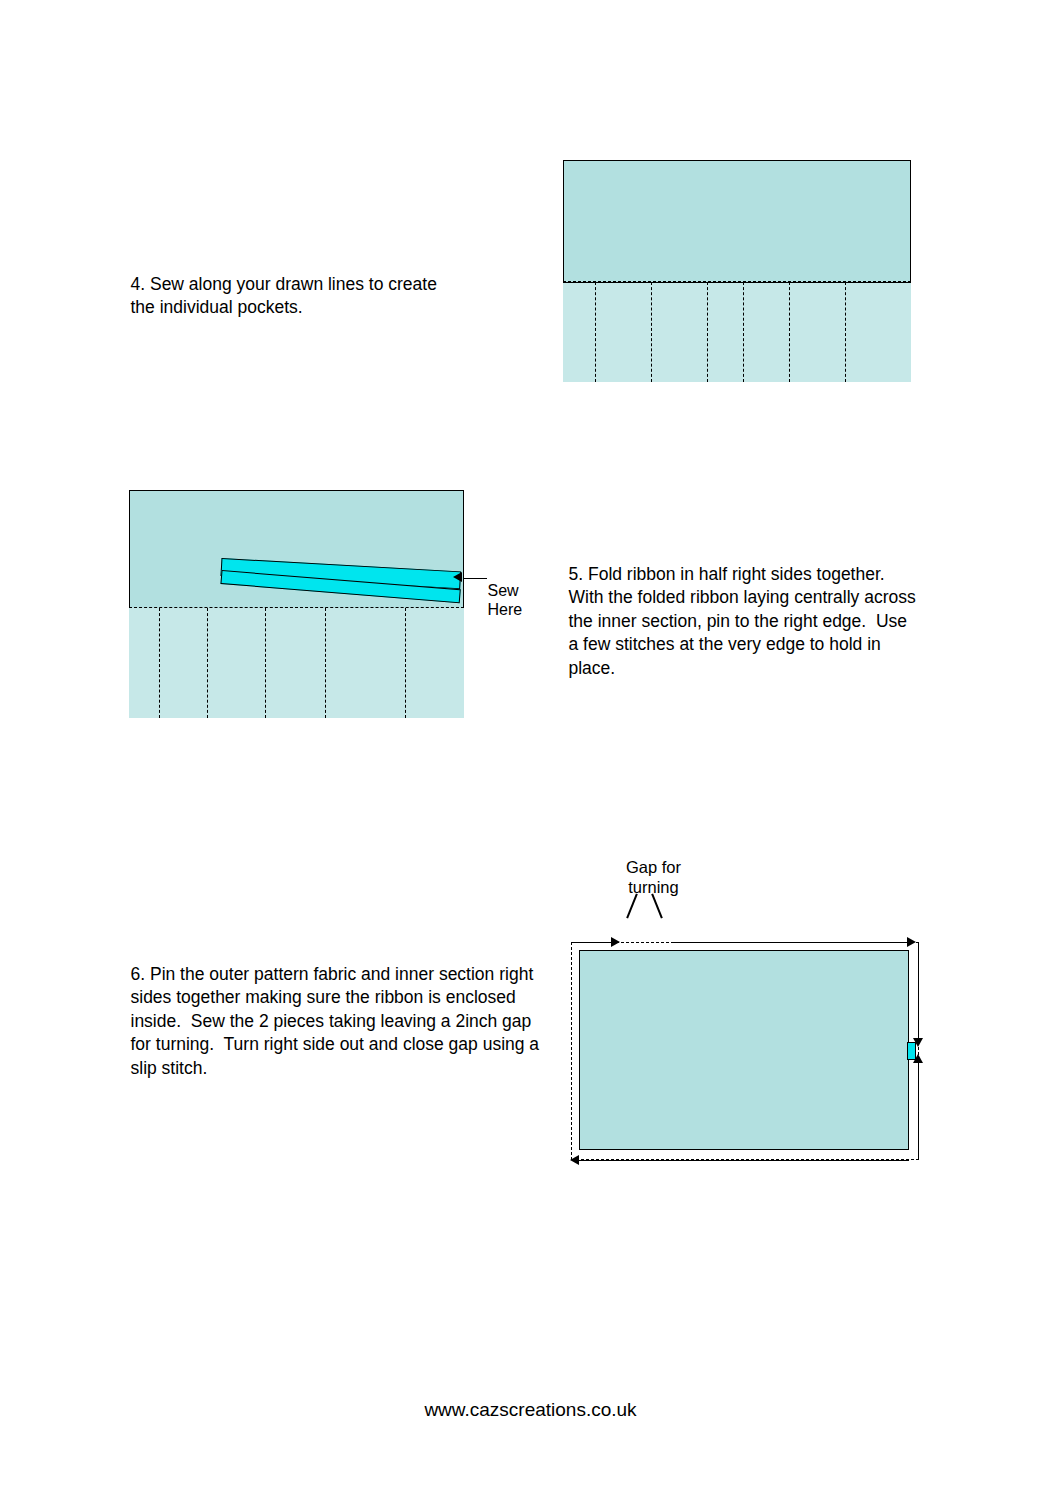4. Sew along your drawn lines to create the individual pockets.
Sew
Here
5. Fold ribbon in half right sides together. With the folded ribbon laying centrally across the inner section, pin to the right edge. Use a few stitches at the very edge to hold in place.
Gap for
turning
6. Pin the outer pattern fabric and inner section right sides together making sure the ribbon is enclosed inside. Sew the 2 pieces taking leaving a 2inch gap for turning. Turn right side out and close gap using a slip stitch.
www.cazscreations.co.uk